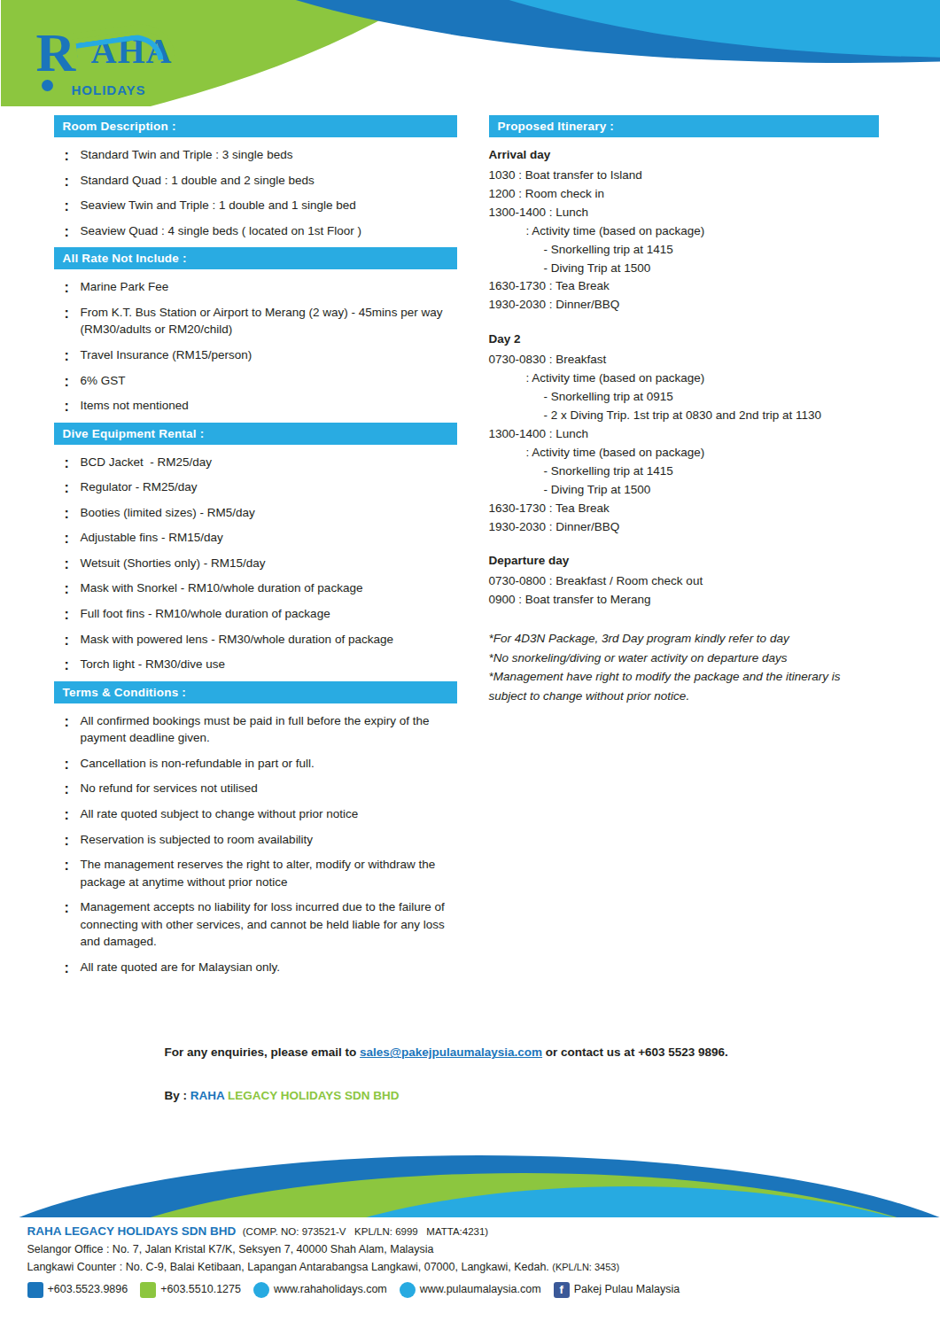R AHA LEGACY HOLIDAYS
Room Description :
Standard Twin and Triple : 3 single beds
Standard Quad : 1 double and 2 single beds
Seaview Twin and Triple : 1 double and 1 single bed
Seaview Quad : 4 single beds ( located on 1st Floor )
All Rate Not Include :
Marine Park Fee
From K.T. Bus Station or Airport to Merang (2 way) - 45mins per way (RM30/adults or RM20/child)
Travel Insurance (RM15/person)
6% GST
Items not mentioned
Dive Equipment Rental :
BCD Jacket - RM25/day
Regulator - RM25/day
Booties (limited sizes) - RM5/day
Adjustable fins - RM15/day
Wetsuit (Shorties only) - RM15/day
Mask with Snorkel - RM10/whole duration of package
Full foot fins - RM10/whole duration of package
Mask with powered lens - RM30/whole duration of package
Torch light - RM30/dive use
Terms & Conditions :
All confirmed bookings must be paid in full before the expiry of the payment deadline given.
Cancellation is non-refundable in part or full.
No refund for services not utilised
All rate quoted subject to change without prior notice
Reservation is subjected to room availability
The management reserves the right to alter, modify or withdraw the package at anytime without prior notice
Management accepts no liability for loss incurred due to the failure of connecting with other services, and cannot be held liable for any loss and damaged.
All rate quoted are for Malaysian only.
Proposed Itinerary :
Arrival day
1030 : Boat transfer to Island
1200 : Room check in
1300-1400 : Lunch
: Activity time (based on package)
- Snorkelling trip at 1415
- Diving Trip at 1500
1630-1730 : Tea Break
1930-2030 : Dinner/BBQ
Day 2
0730-0830 : Breakfast
: Activity time (based on package)
- Snorkelling trip at 0915
- 2 x Diving Trip. 1st trip at 0830 and 2nd trip at 1130
1300-1400 : Lunch
: Activity time (based on package)
- Snorkelling trip at 1415
- Diving Trip at 1500
1630-1730 : Tea Break
1930-2030 : Dinner/BBQ
Departure day
0730-0800 : Breakfast / Room check out
0900 : Boat transfer to Merang
*For 4D3N Package, 3rd Day program kindly refer to day
*No snorkeling/diving or water activity on departure days
*Management have right to modify the package and the itinerary is subject to change without prior notice.
For any enquiries, please email to sales@pakejpulaumalaysia.com or contact us at +603 5523 9896.
By : RAHA LEGACY HOLIDAYS SDN BHD
RAHA LEGACY HOLIDAYS SDN BHD (COMP. NO: 973521-V KPL/LN: 6999 MATTA:4231)
Selangor Office : No. 7, Jalan Kristal K7/K, Seksyen 7, 40000 Shah Alam, Malaysia
Langkawi Counter : No. C-9, Balai Ketibaan, Lapangan Antarabangsa Langkawi, 07000, Langkawi, Kedah. (KPL/LN: 3453)
+603.5523.9896 +603.5510.1275 www.rahaholidays.com www.pulaumalaysia.com f Pakej Pulau Malaysia